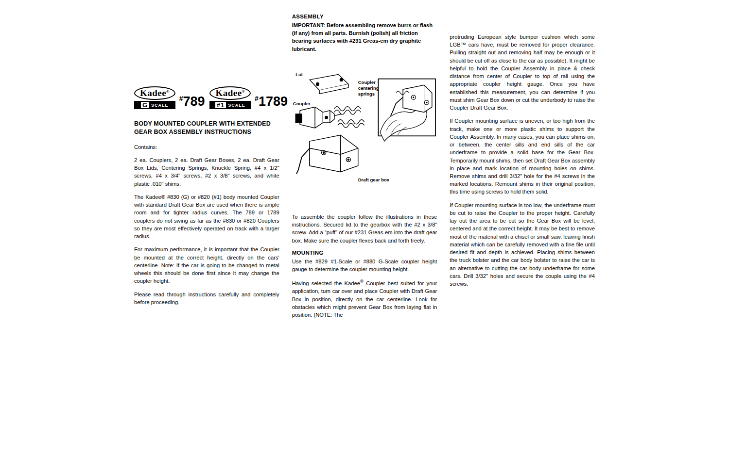Kadee®
GSCALE
#789
Kadee®
#1 SCALE
#1789
BODY MOUNTED COUPLER WITH EXTENDED GEAR BOX ASSEMBLY INSTRUCTIONS
Contains:
2 ea. Couplers, 2 ea. Draft Gear Boxes, 2 ea. Draft Gear Box Lids, Centering Springs, Knuckle Spring, #4 x 1/2" screws, #4 x 3/4" screws, #2 x 3/8" screws, and white plastic .010" shims.
The Kadee® #830 (G) or #820 (#1) body mounted Coupler with standard Draft Gear Box are used when there is ample room and for tighter radius curves. The 789 or 1789 couplers do not swing as far as the #830 or #820 Couplers so they are most effectively operated on track with a larger radius.
For maximum performance, it is important that the Coupler be mounted at the correct height, directly on the cars' centerline. Note: If the car is going to be changed to metal wheels this should be done first since it may change the coupler height.
Please read through instructions carefully and completely before proceeding.
ASSEMBLY
IMPORTANT: Before assembling remove burrs or flash (if any) from all parts. Burnish (polish) all friction bearing surfaces with #231 Greas-em dry graphite lubricant.
Lid Coupler centering springs Coupler Draft gear box
To assemble the coupler follow the illustrations in these instructions. Secured lid to the gearbox with the #2 x 3/8" screw. Add a “puff” of our #231 Greas-em into the draft gear box. Make sure the coupler flexes back and forth freely.
MOUNTING
Use the #829 #1-Scale or #880 G-Scale coupler height gauge to determine the coupler mounting height.
Having selected the Kadee® Coupler best suited for your application, turn car over and place Coupler with Draft Gear Box in position, directly on the car centerline. Look for obstacles which might prevent Gear Box from laying flat in position. (NOTE: The
protruding European style bumper cushion which some LGB™ cars have, must be removed for proper clearance. Pulling straight out and removing half may be enough or it should be cut off as close to the car as possible). It might be helpful to hold the Coupler Assembly in place & check distance from center of Coupler to top of rail using the appropriate coupler height gauge. Once you have established this measurement, you can determine if you must shim Gear Box down or cut the underbody to raise the Coupler Draft Gear Box.
If Coupler mounting surface is uneven, or too high from the track, make one or more plastic shims to support the Coupler Assembly. In many cases, you can place shims on, or between, the center sills and end sills of the car underframe to provide a solid base for the Gear Box. Temporarily mount shims, then set Draft Gear Box assembly in place and mark location of mounting holes on shims. Remove shims and drill 3/32" hole for the #4 screws in the marked locations. Remount shims in their original position, this time using screws to hold them solid.
If Coupler mounting surface is too low, the underframe must be cut to raise the Coupler to the proper height. Carefully lay out the area to be cut so the Gear Box will be level, centered and at the correct height. It may be best to remove most of the material with a chisel or small saw. leaving finish material which can be carefully removed with a fine file until desired fit and depth is achieved. Placing shims between the truck bolster and the car body bolster to raise the car is an alternative to cutting the car body underframe for some cars. Drill 3/32" holes and secure the couple using the #4 screws.